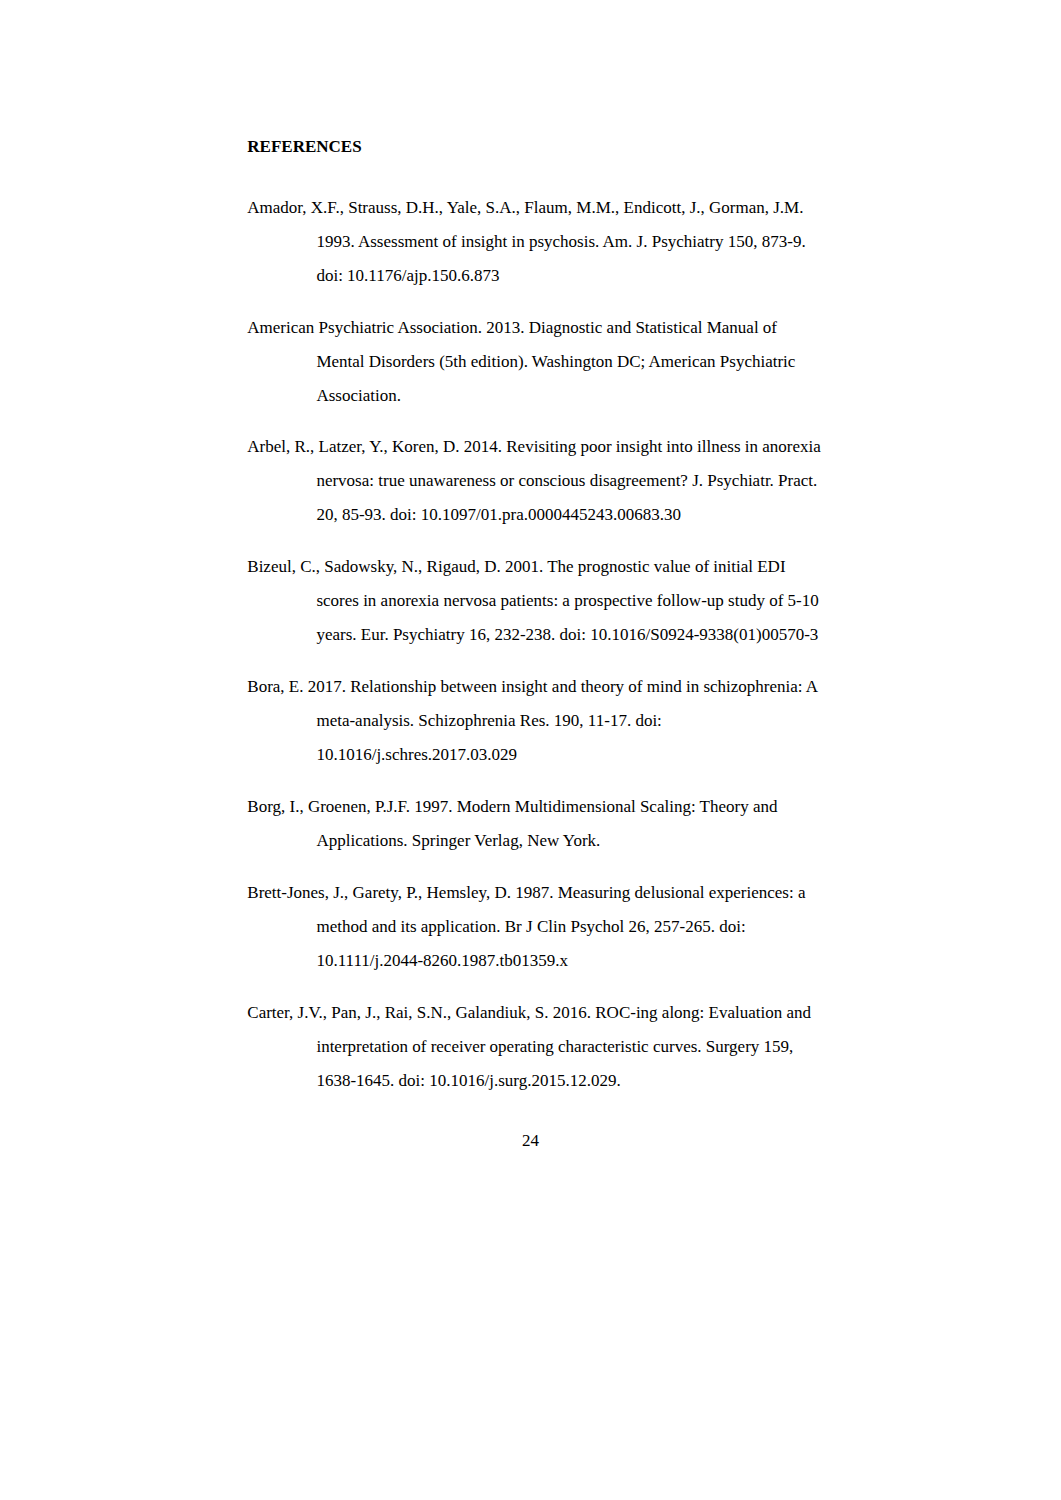REFERENCES
Amador, X.F., Strauss, D.H., Yale, S.A., Flaum, M.M., Endicott, J., Gorman, J.M. 1993. Assessment of insight in psychosis. Am. J. Psychiatry 150, 873-9. doi: 10.1176/ajp.150.6.873
American Psychiatric Association. 2013. Diagnostic and Statistical Manual of Mental Disorders (5th edition). Washington DC; American Psychiatric Association.
Arbel, R., Latzer, Y., Koren, D. 2014. Revisiting poor insight into illness in anorexia nervosa: true unawareness or conscious disagreement? J. Psychiatr. Pract. 20, 85-93. doi: 10.1097/01.pra.0000445243.00683.30
Bizeul, C., Sadowsky, N., Rigaud, D. 2001. The prognostic value of initial EDI scores in anorexia nervosa patients: a prospective follow-up study of 5-10 years. Eur. Psychiatry 16, 232-238. doi: 10.1016/S0924-9338(01)00570-3
Bora, E. 2017. Relationship between insight and theory of mind in schizophrenia: A meta-analysis. Schizophrenia Res. 190, 11-17. doi: 10.1016/j.schres.2017.03.029
Borg, I., Groenen, P.J.F. 1997. Modern Multidimensional Scaling: Theory and Applications. Springer Verlag, New York.
Brett-Jones, J., Garety, P., Hemsley, D. 1987. Measuring delusional experiences: a method and its application. Br J Clin Psychol 26, 257-265. doi: 10.1111/j.2044-8260.1987.tb01359.x
Carter, J.V., Pan, J., Rai, S.N., Galandiuk, S. 2016. ROC-ing along: Evaluation and interpretation of receiver operating characteristic curves. Surgery 159, 1638-1645. doi: 10.1016/j.surg.2015.12.029.
24